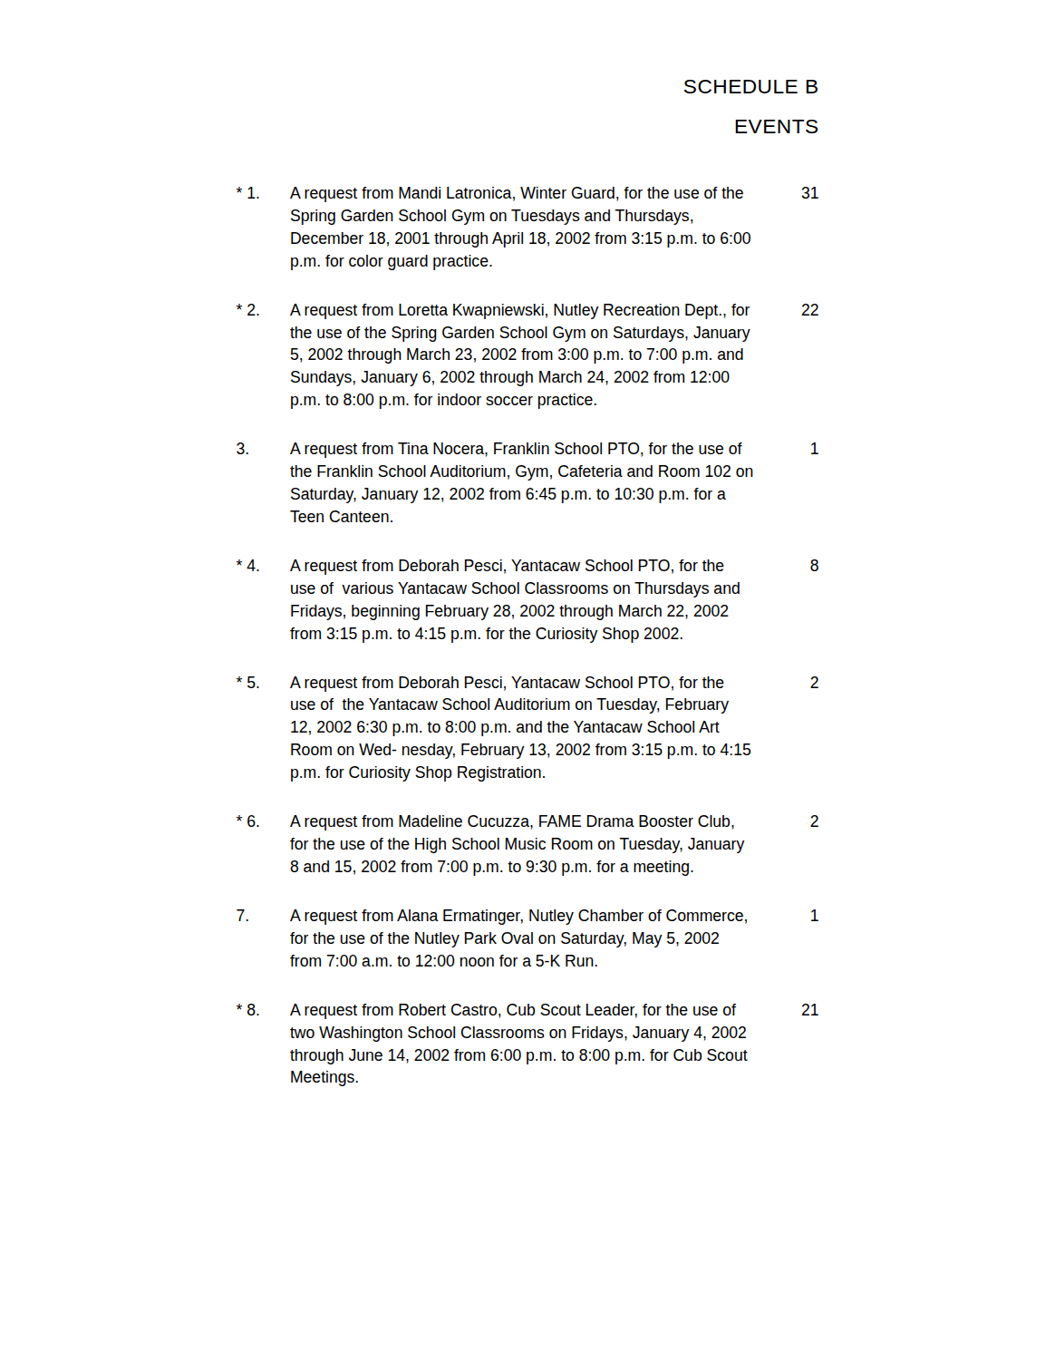SCHEDULE B
EVENTS
* 1. 31 A request from Mandi Latronica, Winter Guard, for the use of the Spring Garden School Gym on Tuesdays and Thursdays, December 18, 2001 through April 18, 2002 from 3:15 p.m. to 6:00 p.m. for color guard practice.
* 2. 22 A request from Loretta Kwapniewski, Nutley Recreation Dept., for the use of the Spring Garden School Gym on Saturdays, January 5, 2002 through March 23, 2002 from 3:00 p.m. to 7:00 p.m. and Sundays, January 6, 2002 through March 24, 2002 from 12:00 p.m. to 8:00 p.m. for indoor soccer practice.
3. 1 A request from Tina Nocera, Franklin School PTO, for the use of the Franklin School Auditorium, Gym, Cafeteria and Room 102 on Saturday, January 12, 2002 from 6:45 p.m. to 10:30 p.m. for a Teen Canteen.
* 4. 8 A request from Deborah Pesci, Yantacaw School PTO, for the use of various Yantacaw School Classrooms on Thursdays and Fridays, beginning February 28, 2002 through March 22, 2002 from 3:15 p.m. to 4:15 p.m. for the Curiosity Shop 2002.
* 5. 2 A request from Deborah Pesci, Yantacaw School PTO, for the use of the Yantacaw School Auditorium on Tuesday, February 12, 2002 6:30 p.m. to 8:00 p.m. and the Yantacaw School Art Room on Wed- nesday, February 13, 2002 from 3:15 p.m. to 4:15 p.m. for Curiosity Shop Registration.
* 6. 2 A request from Madeline Cucuzza, FAME Drama Booster Club, for the use of the High School Music Room on Tuesday, January 8 and 15, 2002 from 7:00 p.m. to 9:30 p.m. for a meeting.
7. 1 A request from Alana Ermatinger, Nutley Chamber of Commerce, for the use of the Nutley Park Oval on Saturday, May 5, 2002 from 7:00 a.m. to 12:00 noon for a 5-K Run.
* 8. 21 A request from Robert Castro, Cub Scout Leader, for the use of two Washington School Classrooms on Fridays, January 4, 2002 through June 14, 2002 from 6:00 p.m. to 8:00 p.m. for Cub Scout Meetings.